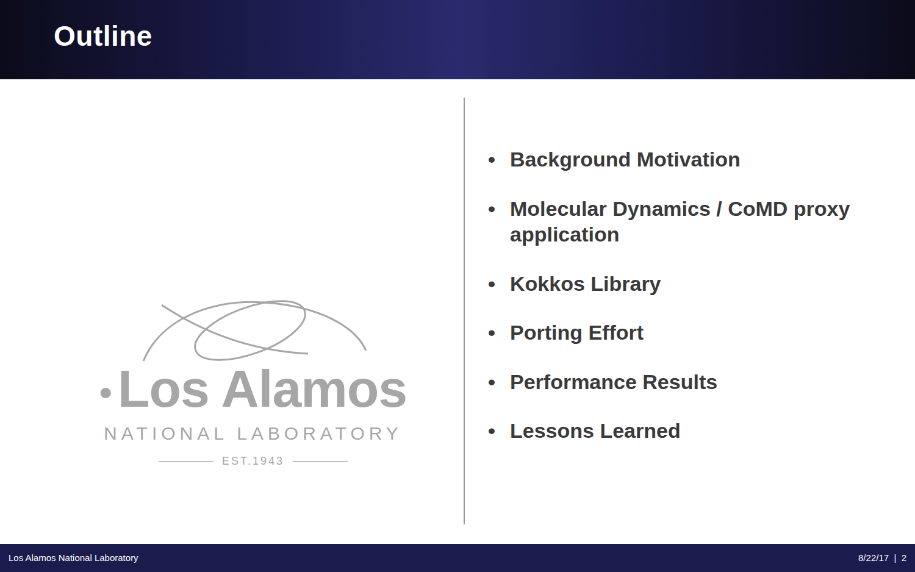Outline
•Los Alamos
NATIONAL LABORATORY
EST.1943
Background Motivation
Molecular Dynamics / CoMD proxy application
Kokkos Library
Porting Effort
Performance Results
Lessons Learned
Los Alamos National Laboratory
8/22/17 | 2